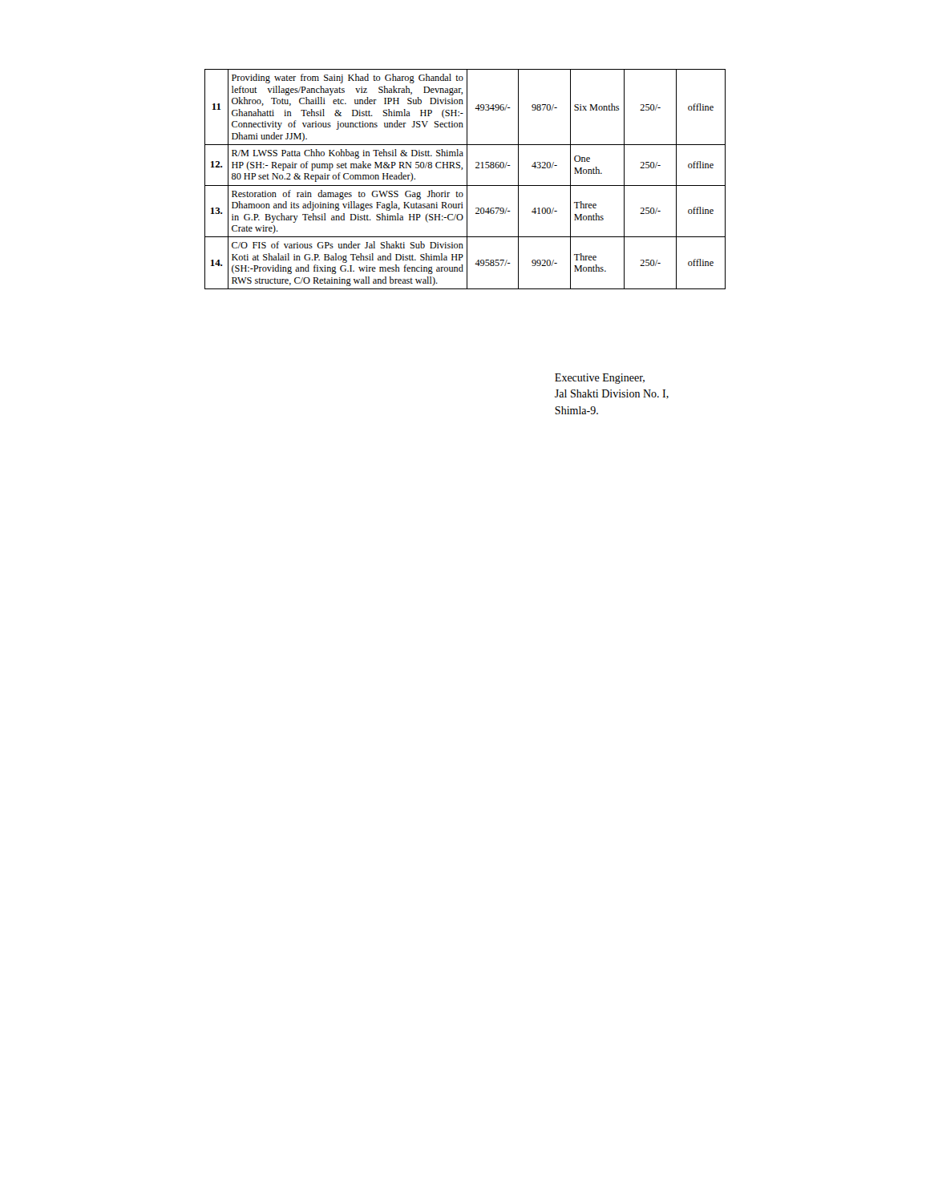| 11 | Providing water from Sainj Khad to Gharog Ghandal to leftout villages/Panchayats viz Shakrah, Devnagar, Okhroo, Totu, Chailli etc. under IPH Sub Division Ghanahatti in Tehsil & Distt. Shimla HP (SH:- Connectivity of various jounctions under JSV Section Dhami under JJM). | 493496/- | 9870/- | Six Months | 250/- | offline |
| 12. | R/M LWSS Patta Chho Kohbag in Tehsil & Distt. Shimla HP (SH:- Repair of pump set make M&P RN 50/8 CHRS, 80 HP set No.2 & Repair of Common Header). | 215860/- | 4320/- | One Month. | 250/- | offline |
| 13. | Restoration of rain damages to GWSS Gag Jhorir to Dhamoon and its adjoining villages Fagla, Kutasani Rouri in G.P. Bychary Tehsil and Distt. Shimla HP (SH:-C/O Crate wire). | 204679/- | 4100/- | Three Months | 250/- | offline |
| 14. | C/O FIS of various GPs under Jal Shakti Sub Division Koti at Shalail in G.P. Balog Tehsil and Distt. Shimla HP (SH:-Providing and fixing G.I. wire mesh fencing around RWS structure, C/O Retaining wall and breast wall). | 495857/- | 9920/- | Three Months. | 250/- | offline |
Executive Engineer,
Jal Shakti Division No. I,
Shimla-9.